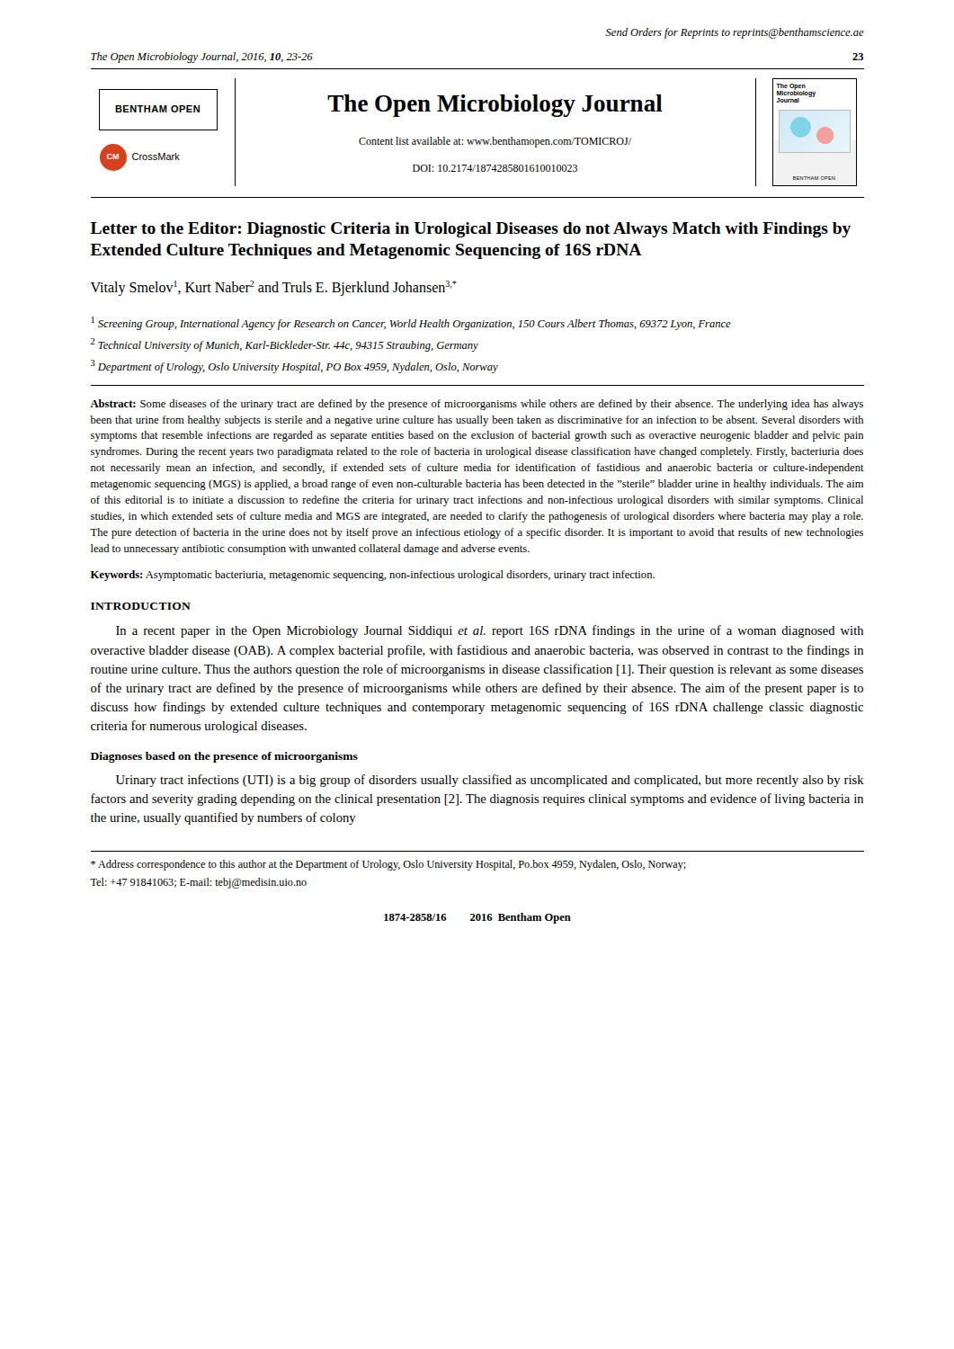Send Orders for Reprints to reprints@benthamscience.ae
The Open Microbiology Journal, 2016, 10, 23-26 23
BENTHAM OPEN
CM
CrossMark
The Open Microbiology Journal
Content list available at: www.benthamopen.com/TOMICROJ/
DOI: 10.2174/1874285801610010023
The Open
Microbiology
Journal
BENTHAM OPEN
Letter to the Editor: Diagnostic Criteria in Urological Diseases do not Always Match with Findings by Extended Culture Techniques and Metagenomic Sequencing of 16S rDNA
Vitaly Smelov1, Kurt Naber2 and Truls E. Bjerklund Johansen3,*
1 Screening Group, International Agency for Research on Cancer, World Health Organization, 150 Cours Albert Thomas, 69372 Lyon, France
2 Technical University of Munich, Karl-Bickleder-Str. 44c, 94315 Straubing, Germany
3 Department of Urology, Oslo University Hospital, PO Box 4959, Nydalen, Oslo, Norway
Abstract: Some diseases of the urinary tract are defined by the presence of microorganisms while others are defined by their absence. The underlying idea has always been that urine from healthy subjects is sterile and a negative urine culture has usually been taken as discriminative for an infection to be absent. Several disorders with symptoms that resemble infections are regarded as separate entities based on the exclusion of bacterial growth such as overactive neurogenic bladder and pelvic pain syndromes. During the recent years two paradigmata related to the role of bacteria in urological disease classification have changed completely. Firstly, bacteriuria does not necessarily mean an infection, and secondly, if extended sets of culture media for identification of fastidious and anaerobic bacteria or culture-independent metagenomic sequencing (MGS) is applied, a broad range of even non-culturable bacteria has been detected in the ”sterile” bladder urine in healthy individuals. The aim of this editorial is to initiate a discussion to redefine the criteria for urinary tract infections and non-infectious urological disorders with similar symptoms. Clinical studies, in which extended sets of culture media and MGS are integrated, are needed to clarify the pathogenesis of urological disorders where bacteria may play a role. The pure detection of bacteria in the urine does not by itself prove an infectious etiology of a specific disorder. It is important to avoid that results of new technologies lead to unnecessary antibiotic consumption with unwanted collateral damage and adverse events.
Keywords: Asymptomatic bacteriuria, metagenomic sequencing, non-infectious urological disorders, urinary tract infection.
INTRODUCTION
In a recent paper in the Open Microbiology Journal Siddiqui et al. report 16S rDNA findings in the urine of a woman diagnosed with overactive bladder disease (OAB). A complex bacterial profile, with fastidious and anaerobic bacteria, was observed in contrast to the findings in routine urine culture. Thus the authors question the role of microorganisms in disease classification [1]. Their question is relevant as some diseases of the urinary tract are defined by the presence of microorganisms while others are defined by their absence. The aim of the present paper is to discuss how findings by extended culture techniques and contemporary metagenomic sequencing of 16S rDNA challenge classic diagnostic criteria for numerous urological diseases.
Diagnoses based on the presence of microorganisms
Urinary tract infections (UTI) is a big group of disorders usually classified as uncomplicated and complicated, but more recently also by risk factors and severity grading depending on the clinical presentation [2]. The diagnosis requires clinical symptoms and evidence of living bacteria in the urine, usually quantified by numbers of colony
* Address correspondence to this author at the Department of Urology, Oslo University Hospital, Po.box 4959, Nydalen, Oslo, Norway;
Tel: +47 91841063; E-mail: tebj@medisin.uio.no
1874-2858/162016 Bentham Open